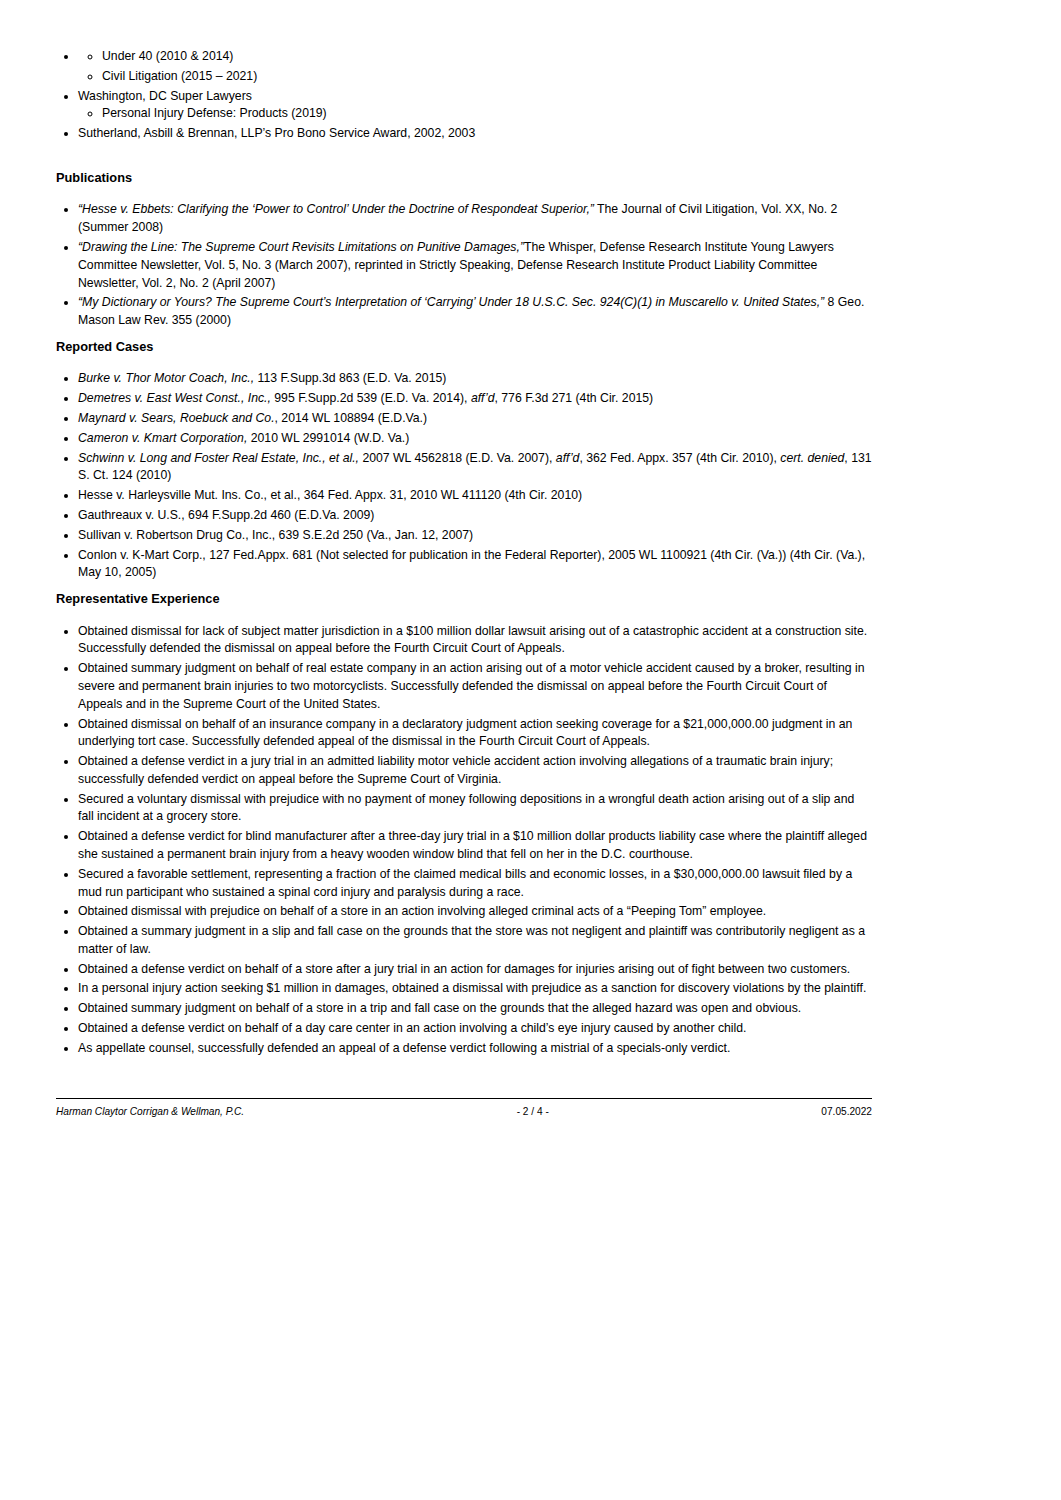Under 40 (2010 & 2014)
Civil Litigation (2015 – 2021)
Washington, DC Super Lawyers
Personal Injury Defense: Products (2019)
Sutherland, Asbill & Brennan, LLP’s Pro Bono Service Award, 2002, 2003
Publications
“Hesse v. Ebbets: Clarifying the ‘Power to Control’ Under the Doctrine of Respondeat Superior,” The Journal of Civil Litigation, Vol. XX, No. 2 (Summer 2008)
“Drawing the Line: The Supreme Court Revisits Limitations on Punitive Damages,”The Whisper, Defense Research Institute Young Lawyers Committee Newsletter, Vol. 5, No. 3 (March 2007), reprinted in Strictly Speaking, Defense Research Institute Product Liability Committee Newsletter, Vol. 2, No. 2 (April 2007)
“My Dictionary or Yours? The Supreme Court’s Interpretation of ‘Carrying’ Under 18 U.S.C. Sec. 924(C)(1) in Muscarello v. United States,” 8 Geo. Mason Law Rev. 355 (2000)
Reported Cases
Burke v. Thor Motor Coach, Inc., 113 F.Supp.3d 863 (E.D. Va. 2015)
Demetres v. East West Const., Inc., 995 F.Supp.2d 539 (E.D. Va. 2014), aff’d, 776 F.3d 271 (4th Cir. 2015)
Maynard v. Sears, Roebuck and Co., 2014 WL 108894 (E.D.Va.)
Cameron v. Kmart Corporation, 2010 WL 2991014 (W.D. Va.)
Schwinn v. Long and Foster Real Estate, Inc., et al., 2007 WL 4562818 (E.D. Va. 2007), aff’d, 362 Fed. Appx. 357 (4th Cir. 2010), cert. denied, 131 S. Ct. 124 (2010)
Hesse v. Harleysville Mut. Ins. Co., et al., 364 Fed. Appx. 31, 2010 WL 411120 (4th Cir. 2010)
Gauthreaux v. U.S., 694 F.Supp.2d 460 (E.D.Va. 2009)
Sullivan v. Robertson Drug Co., Inc., 639 S.E.2d 250 (Va., Jan. 12, 2007)
Conlon v. K-Mart Corp., 127 Fed.Appx. 681 (Not selected for publication in the Federal Reporter), 2005 WL 1100921 (4th Cir. (Va.)) (4th Cir. (Va.), May 10, 2005)
Representative Experience
Obtained dismissal for lack of subject matter jurisdiction in a $100 million dollar lawsuit arising out of a catastrophic accident at a construction site. Successfully defended the dismissal on appeal before the Fourth Circuit Court of Appeals.
Obtained summary judgment on behalf of real estate company in an action arising out of a motor vehicle accident caused by a broker, resulting in severe and permanent brain injuries to two motorcyclists. Successfully defended the dismissal on appeal before the Fourth Circuit Court of Appeals and in the Supreme Court of the United States.
Obtained dismissal on behalf of an insurance company in a declaratory judgment action seeking coverage for a $21,000,000.00 judgment in an underlying tort case. Successfully defended appeal of the dismissal in the Fourth Circuit Court of Appeals.
Obtained a defense verdict in a jury trial in an admitted liability motor vehicle accident action involving allegations of a traumatic brain injury; successfully defended verdict on appeal before the Supreme Court of Virginia.
Secured a voluntary dismissal with prejudice with no payment of money following depositions in a wrongful death action arising out of a slip and fall incident at a grocery store.
Obtained a defense verdict for blind manufacturer after a three-day jury trial in a $10 million dollar products liability case where the plaintiff alleged she sustained a permanent brain injury from a heavy wooden window blind that fell on her in the D.C. courthouse.
Secured a favorable settlement, representing a fraction of the claimed medical bills and economic losses, in a $30,000,000.00 lawsuit filed by a mud run participant who sustained a spinal cord injury and paralysis during a race.
Obtained dismissal with prejudice on behalf of a store in an action involving alleged criminal acts of a “Peeping Tom” employee.
Obtained a summary judgment in a slip and fall case on the grounds that the store was not negligent and plaintiff was contributorily negligent as a matter of law.
Obtained a defense verdict on behalf of a store after a jury trial in an action for damages for injuries arising out of fight between two customers.
In a personal injury action seeking $1 million in damages, obtained a dismissal with prejudice as a sanction for discovery violations by the plaintiff.
Obtained summary judgment on behalf of a store in a trip and fall case on the grounds that the alleged hazard was open and obvious.
Obtained a defense verdict on behalf of a day care center in an action involving a child’s eye injury caused by another child.
As appellate counsel, successfully defended an appeal of a defense verdict following a mistrial of a specials-only verdict.
Harman Claytor Corrigan & Wellman, P.C. - 2 / 4 - 07.05.2022